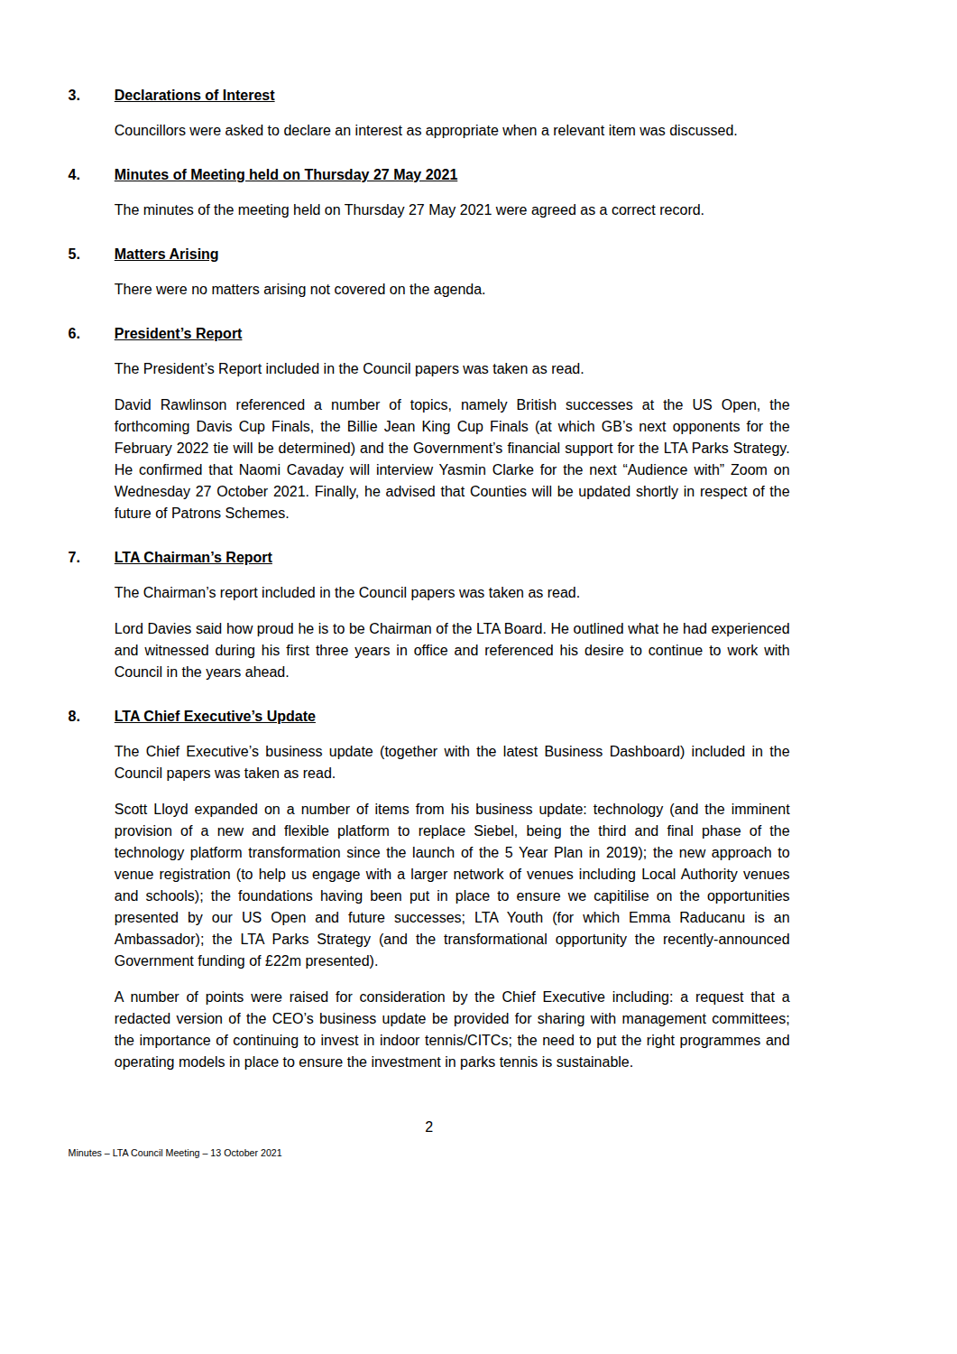3. Declarations of Interest
Councillors were asked to declare an interest as appropriate when a relevant item was discussed.
4. Minutes of Meeting held on Thursday 27 May 2021
The minutes of the meeting held on Thursday 27 May 2021 were agreed as a correct record.
5. Matters Arising
There were no matters arising not covered on the agenda.
6. President’s Report
The President’s Report included in the Council papers was taken as read.
David Rawlinson referenced a number of topics, namely British successes at the US Open, the forthcoming Davis Cup Finals, the Billie Jean King Cup Finals (at which GB’s next opponents for the February 2022 tie will be determined) and the Government’s financial support for the LTA Parks Strategy. He confirmed that Naomi Cavaday will interview Yasmin Clarke for the next “Audience with” Zoom on Wednesday 27 October 2021. Finally, he advised that Counties will be updated shortly in respect of the future of Patrons Schemes.
7. LTA Chairman’s Report
The Chairman’s report included in the Council papers was taken as read.
Lord Davies said how proud he is to be Chairman of the LTA Board. He outlined what he had experienced and witnessed during his first three years in office and referenced his desire to continue to work with Council in the years ahead.
8. LTA Chief Executive’s Update
The Chief Executive’s business update (together with the latest Business Dashboard) included in the Council papers was taken as read.
Scott Lloyd expanded on a number of items from his business update: technology (and the imminent provision of a new and flexible platform to replace Siebel, being the third and final phase of the technology platform transformation since the launch of the 5 Year Plan in 2019); the new approach to venue registration (to help us engage with a larger network of venues including Local Authority venues and schools); the foundations having been put in place to ensure we capitilise on the opportunities presented by our US Open and future successes; LTA Youth (for which Emma Raducanu is an Ambassador); the LTA Parks Strategy (and the transformational opportunity the recently-announced Government funding of £22m presented).
A number of points were raised for consideration by the Chief Executive including: a request that a redacted version of the CEO’s business update be provided for sharing with management committees; the importance of continuing to invest in indoor tennis/CITCs; the need to put the right programmes and operating models in place to ensure the investment in parks tennis is sustainable.
2
Minutes – LTA Council Meeting – 13 October 2021